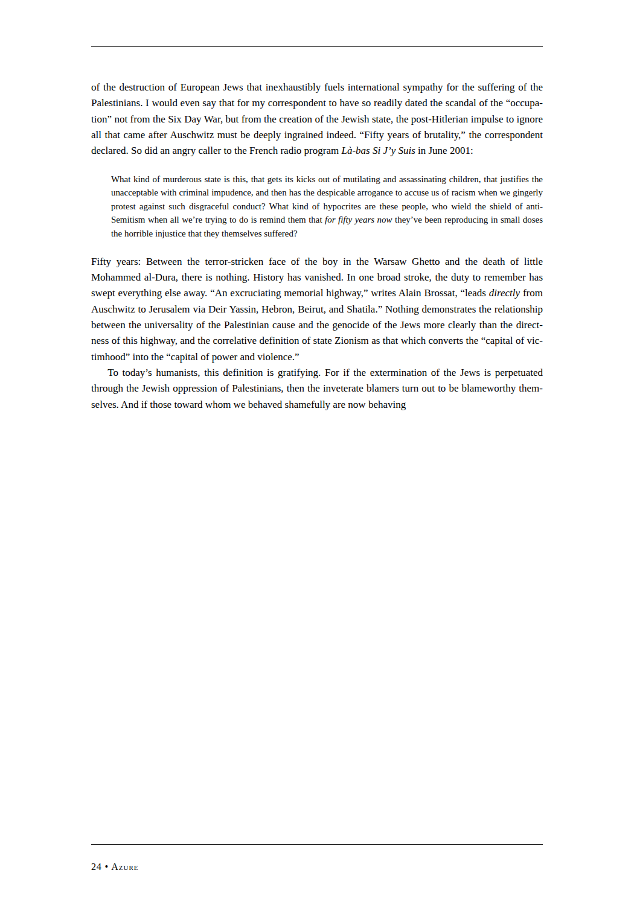of the destruction of European Jews that inexhaustibly fuels international sympathy for the suffering of the Palestinians. I would even say that for my correspondent to have so readily dated the scandal of the “occupation” not from the Six Day War, but from the creation of the Jewish state, the post-Hitlerian impulse to ignore all that came after Auschwitz must be deeply ingrained indeed. “Fifty years of brutality,” the correspondent declared. So did an angry caller to the French radio program Là-bas Si J’y Suis in June 2001:
What kind of murderous state is this, that gets its kicks out of mutilating and assassinating children, that justifies the unacceptable with criminal impudence, and then has the despicable arrogance to accuse us of racism when we gingerly protest against such disgraceful conduct? What kind of hypocrites are these people, who wield the shield of anti-Semitism when all we’re trying to do is remind them that for fifty years now they’ve been reproducing in small doses the horrible injustice that they themselves suffered?
Fifty years: Between the terror-stricken face of the boy in the Warsaw Ghetto and the death of little Mohammed al-Dura, there is nothing. History has vanished. In one broad stroke, the duty to remember has swept everything else away. “An excruciating memorial highway,” writes Alain Brossat, “leads directly from Auschwitz to Jerusalem via Deir Yassin, Hebron, Beirut, and Shatila.” Nothing demonstrates the relationship between the universality of the Palestinian cause and the genocide of the Jews more clearly than the directness of this highway, and the correlative definition of state Zionism as that which converts the “capital of victimhood” into the “capital of power and violence.”
To today’s humanists, this definition is gratifying. For if the extermination of the Jews is perpetuated through the Jewish oppression of Palestinians, then the inveterate blamers turn out to be blameworthy themselves. And if those toward whom we behaved shamefully are now behaving
24 • Azure